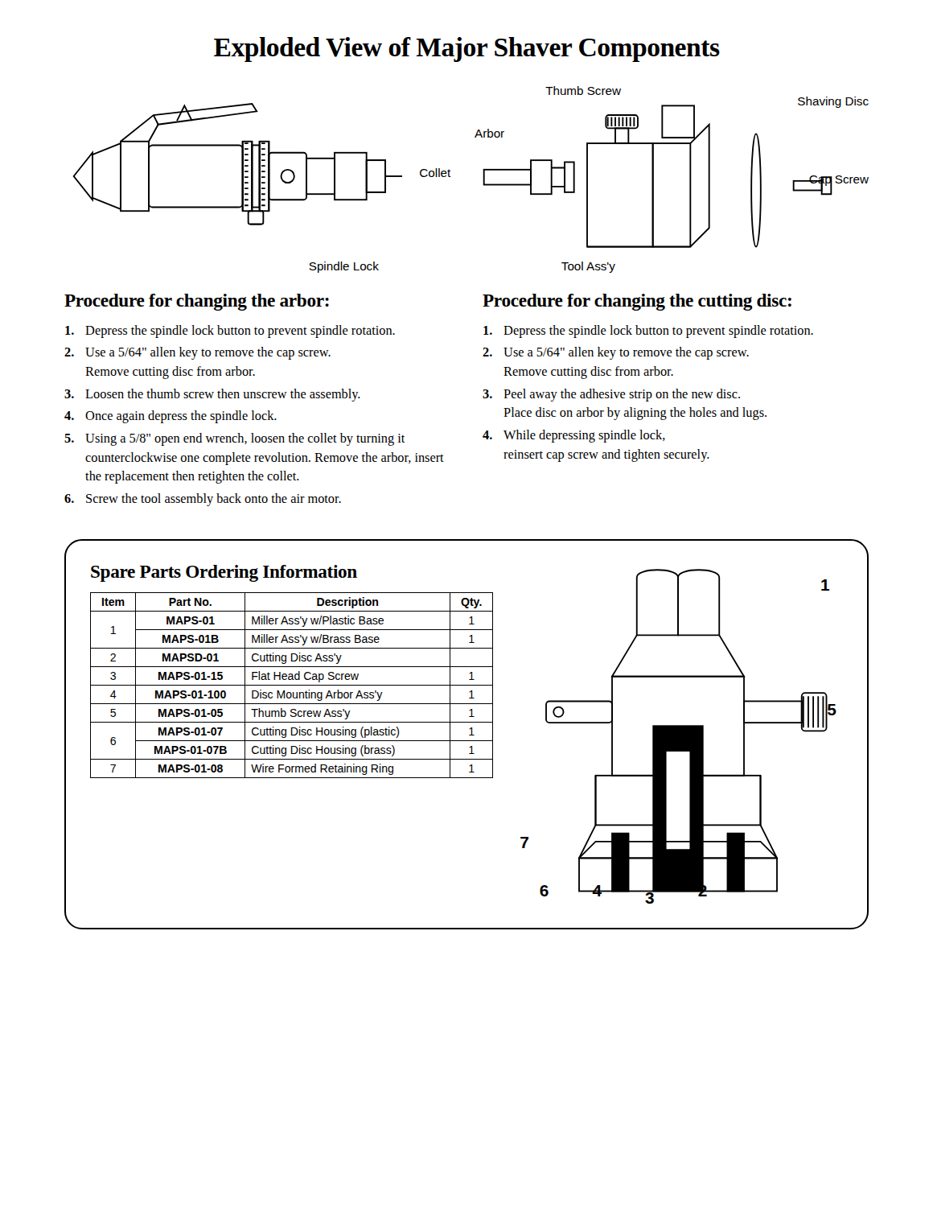Exploded View of Major Shaver Components
Collet Spindle Lock
Thumb Screw Arbor Shaving Disc Cap Screw Tool Ass'y
Procedure for changing the arbor:
Depress the spindle lock button to prevent spindle rotation.
Use a 5/64" allen key to remove the cap screw.
Remove cutting disc from arbor.
Loosen the thumb screw then unscrew the assembly.
Once again depress the spindle lock.
Using a 5/8" open end wrench, loosen the collet by turning it counterclockwise one complete revolution. Remove the arbor, insert the replacement then retighten the collet.
Screw the tool assembly back onto the air motor.
Procedure for changing the cutting disc:
Depress the spindle lock button to prevent spindle rotation.
Use a 5/64" allen key to remove the cap screw.
Remove cutting disc from arbor.
Peel away the adhesive strip on the new disc.
Place disc on arbor by aligning the holes and lugs.
While depressing spindle lock,
reinsert cap screw and tighten securely.
Spare Parts Ordering Information
| Item | Part No. | Description | Qty. |
| --- | --- | --- | --- |
| 1 | MAPS-01 | Miller Ass'y w/Plastic Base | 1 |
| MAPS-01B | Miller Ass'y w/Brass Base | 1 |
| 2 | MAPSD-01 | Cutting Disc Ass'y | |
| 3 | MAPS-01-15 | Flat Head Cap Screw | 1 |
| 4 | MAPS-01-100 | Disc Mounting Arbor Ass'y | 1 |
| 5 | MAPS-01-05 | Thumb Screw Ass'y | 1 |
| 6 | MAPS-01-07 | Cutting Disc Housing (plastic) | 1 |
| MAPS-01-07B | Cutting Disc Housing (brass) | 1 |
| 7 | MAPS-01-08 | Wire Formed Retaining Ring | 1 |
1 5 7 6 4 3 2